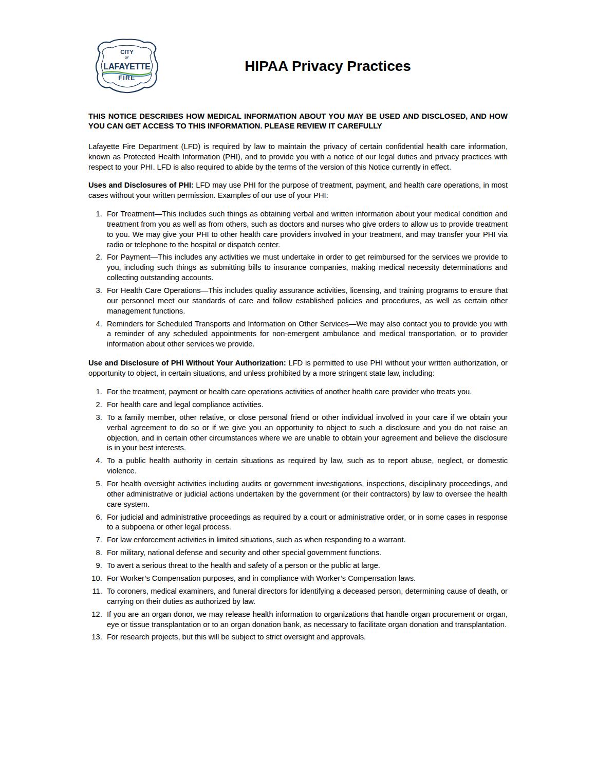CITY OF LAFAYETTE FIRE
HIPAA Privacy Practices
THIS NOTICE DESCRIBES HOW MEDICAL INFORMATION ABOUT YOU MAY BE USED AND DISCLOSED, AND HOW YOU CAN GET ACCESS TO THIS INFORMATION. PLEASE REVIEW IT CAREFULLY
Lafayette Fire Department (LFD) is required by law to maintain the privacy of certain confidential health care information, known as Protected Health Information (PHI), and to provide you with a notice of our legal duties and privacy practices with respect to your PHI. LFD is also required to abide by the terms of the version of this Notice currently in effect.
Uses and Disclosures of PHI: LFD may use PHI for the purpose of treatment, payment, and health care operations, in most cases without your written permission. Examples of our use of your PHI:
For Treatment—This includes such things as obtaining verbal and written information about your medical condition and treatment from you as well as from others, such as doctors and nurses who give orders to allow us to provide treatment to you. We may give your PHI to other health care providers involved in your treatment, and may transfer your PHI via radio or telephone to the hospital or dispatch center.
For Payment—This includes any activities we must undertake in order to get reimbursed for the services we provide to you, including such things as submitting bills to insurance companies, making medical necessity determinations and collecting outstanding accounts.
For Health Care Operations—This includes quality assurance activities, licensing, and training programs to ensure that our personnel meet our standards of care and follow established policies and procedures, as well as certain other management functions.
Reminders for Scheduled Transports and Information on Other Services—We may also contact you to provide you with a reminder of any scheduled appointments for non-emergent ambulance and medical transportation, or to provider information about other services we provide.
Use and Disclosure of PHI Without Your Authorization: LFD is permitted to use PHI without your written authorization, or opportunity to object, in certain situations, and unless prohibited by a more stringent state law, including:
For the treatment, payment or health care operations activities of another health care provider who treats you.
For health care and legal compliance activities.
To a family member, other relative, or close personal friend or other individual involved in your care if we obtain your verbal agreement to do so or if we give you an opportunity to object to such a disclosure and you do not raise an objection, and in certain other circumstances where we are unable to obtain your agreement and believe the disclosure is in your best interests.
To a public health authority in certain situations as required by law, such as to report abuse, neglect, or domestic violence.
For health oversight activities including audits or government investigations, inspections, disciplinary proceedings, and other administrative or judicial actions undertaken by the government (or their contractors) by law to oversee the health care system.
For judicial and administrative proceedings as required by a court or administrative order, or in some cases in response to a subpoena or other legal process.
For law enforcement activities in limited situations, such as when responding to a warrant.
For military, national defense and security and other special government functions.
To avert a serious threat to the health and safety of a person or the public at large.
For Worker’s Compensation purposes, and in compliance with Worker’s Compensation laws.
To coroners, medical examiners, and funeral directors for identifying a deceased person, determining cause of death, or carrying on their duties as authorized by law.
If you are an organ donor, we may release health information to organizations that handle organ procurement or organ, eye or tissue transplantation or to an organ donation bank, as necessary to facilitate organ donation and transplantation.
For research projects, but this will be subject to strict oversight and approvals.